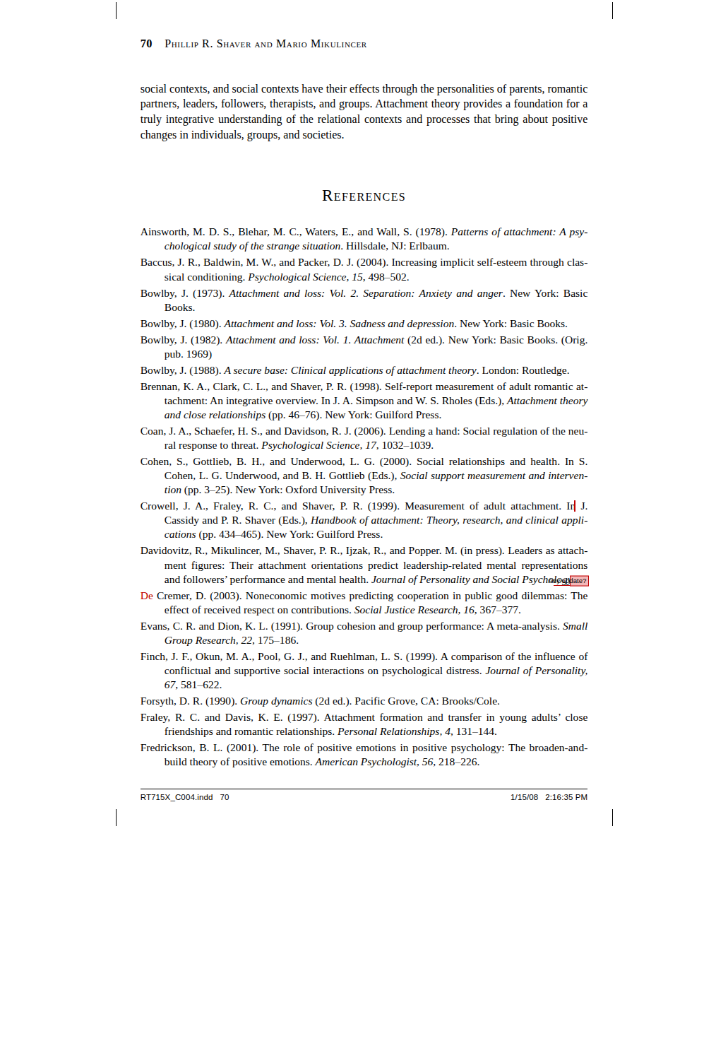70 Phillip R. Shaver and Mario Mikulincer
social contexts, and social contexts have their effects through the personalities of parents, romantic partners, leaders, followers, therapists, and groups. Attachment theory provides a foundation for a truly integrative understanding of the relational contexts and processes that bring about positive changes in individuals, groups, and societies.
References
Ainsworth, M. D. S., Blehar, M. C., Waters, E., and Wall, S. (1978). Patterns of attachment: A psychological study of the strange situation. Hillsdale, NJ: Erlbaum.
Baccus, J. R., Baldwin, M. W., and Packer, D. J. (2004). Increasing implicit self-esteem through classical conditioning. Psychological Science, 15, 498–502.
Bowlby, J. (1973). Attachment and loss: Vol. 2. Separation: Anxiety and anger. New York: Basic Books.
Bowlby, J. (1980). Attachment and loss: Vol. 3. Sadness and depression. New York: Basic Books.
Bowlby, J. (1982). Attachment and loss: Vol. 1. Attachment (2d ed.). New York: Basic Books. (Orig. pub. 1969)
Bowlby, J. (1988). A secure base: Clinical applications of attachment theory. London: Routledge.
Brennan, K. A., Clark, C. L., and Shaver, P. R. (1998). Self-report measurement of adult romantic attachment: An integrative overview. In J. A. Simpson and W. S. Rholes (Eds.), Attachment theory and close relationships (pp. 46–76). New York: Guilford Press.
Coan, J. A., Schaefer, H. S., and Davidson, R. J. (2006). Lending a hand: Social regulation of the neural response to threat. Psychological Science, 17, 1032–1039.
Cohen, S., Gottlieb, B. H., and Underwood, L. G. (2000). Social relationships and health. In S. Cohen, L. G. Underwood, and B. H. Gottlieb (Eds.), Social support measurement and intervention (pp. 3–25). New York: Oxford University Press.
Crowell, J. A., Fraley, R. C., and Shaver, P. R. (1999). Measurement of adult attachment. In J. Cassidy and P. R. Shaver (Eds.), Handbook of attachment: Theory, research, and clinical applications (pp. 434–465). New York: Guilford Press.
Davidovitz, R., Mikulincer, M., Shaver, P. R., Ijzak, R., and Popper. M. (in press). Leaders as attachment figures: Their attachment orientations predict leadership-related mental representations and followers’ performance and mental health. Journal of Personality and Social Psychology. Any update?
De Cremer, D. (2003). Noneconomic motives predicting cooperation in public good dilemmas: The effect of received respect on contributions. Social Justice Research, 16, 367–377.
Evans, C. R. and Dion, K. L. (1991). Group cohesion and group performance: A meta-analysis. Small Group Research, 22, 175–186.
Finch, J. F., Okun, M. A., Pool, G. J., and Ruehlman, L. S. (1999). A comparison of the influence of conflictual and supportive social interactions on psychological distress. Journal of Personality, 67, 581–622.
Forsyth, D. R. (1990). Group dynamics (2d ed.). Pacific Grove, CA: Brooks/Cole.
Fraley, R. C. and Davis, K. E. (1997). Attachment formation and transfer in young adults’ close friendships and romantic relationships. Personal Relationships, 4, 131–144.
Fredrickson, B. L. (2001). The role of positive emotions in positive psychology: The broaden-and-build theory of positive emotions. American Psychologist, 56, 218–226.
RT715X_C004.indd 70
1/15/08 2:16:35 PM